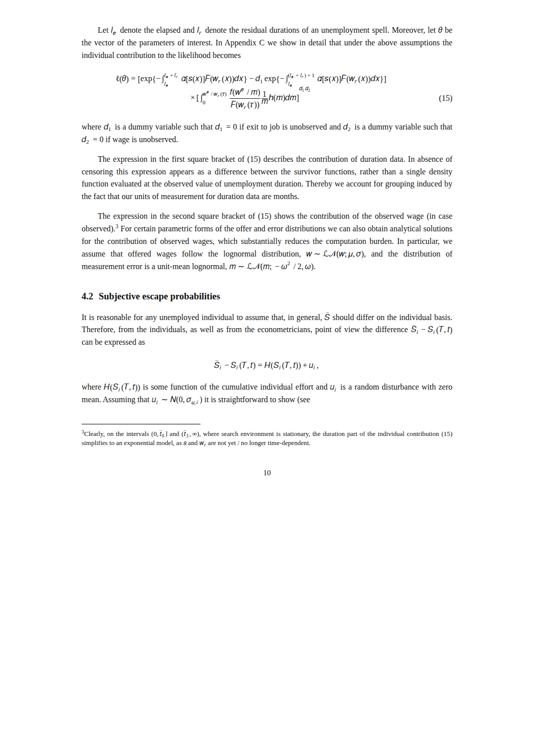Let le denote the elapsed and lr denote the residual durations of an unemployment spell. Moreover, let θ be the vector of the parameters of interest. In Appendix C we show in detail that under the above assumptions the individual contribution to the likelihood becomes
ℓ(θ)= [ exp { − ∫ le le+lr α [s(x)] F¯ (wr(x)) dx } − d1 exp { − ∫ le (le+lr)+1 α [s(x)] F¯ (wr(x)) dx } ]
× [ ∫ 0 we/wr(τ) f(we/m) F¯(wr(τ)) 1m h(m)dm ] d1d2
(15)
where d1 is a dummy variable such that d1=0 if exit to job is unobserved and d2 is a dummy variable such that d2=0 if wage is unobserved.
The expression in the first square bracket of (15) describes the contribution of duration data. In absence of censoring this expression appears as a difference between the survivor functions, rather than a single density function evaluated at the observed value of unemployment duration. Thereby we account for grouping induced by the fact that our units of measurement for duration data are months.
The expression in the second square bracket of (15) shows the contribution of the observed wage (in case observed).3 For certain parametric forms of the offer and error distributions we can also obtain analytical solutions for the contribution of observed wages, which substantially reduces the computation burden. In particular, we assume that offered wages follow the lognormal distribution, w∼ℒ𝒩(w;μ,σ), and the distribution of measurement error is a unit-mean lognormal, m∼ℒ𝒩(m;−ω2/2,ω).
4.2 Subjective escape probabilities
It is reasonable for any unemployed individual to assume that, in general, S¯ should differ on the individual basis. Therefore, from the individuals, as well as from the econometricians, point of view the difference S¯i−Si(T,t) can be expressed as
S¯i − Si(T,t) = H(Si(T,t)) + ui,
where H(Si(T,t)) is some function of the cumulative individual effort and ui is a random disturbance with zero mean. Assuming that ui∼N(0,σu,i) it is straightforward to show (see
3Clearly, on the intervals (0,t¯0] and (t¯3,∞), where search environment is stationary, the duration part of the individual contribution (15) simplifies to an exponential model, as s and wr are not yet / no longer time-dependent.
10